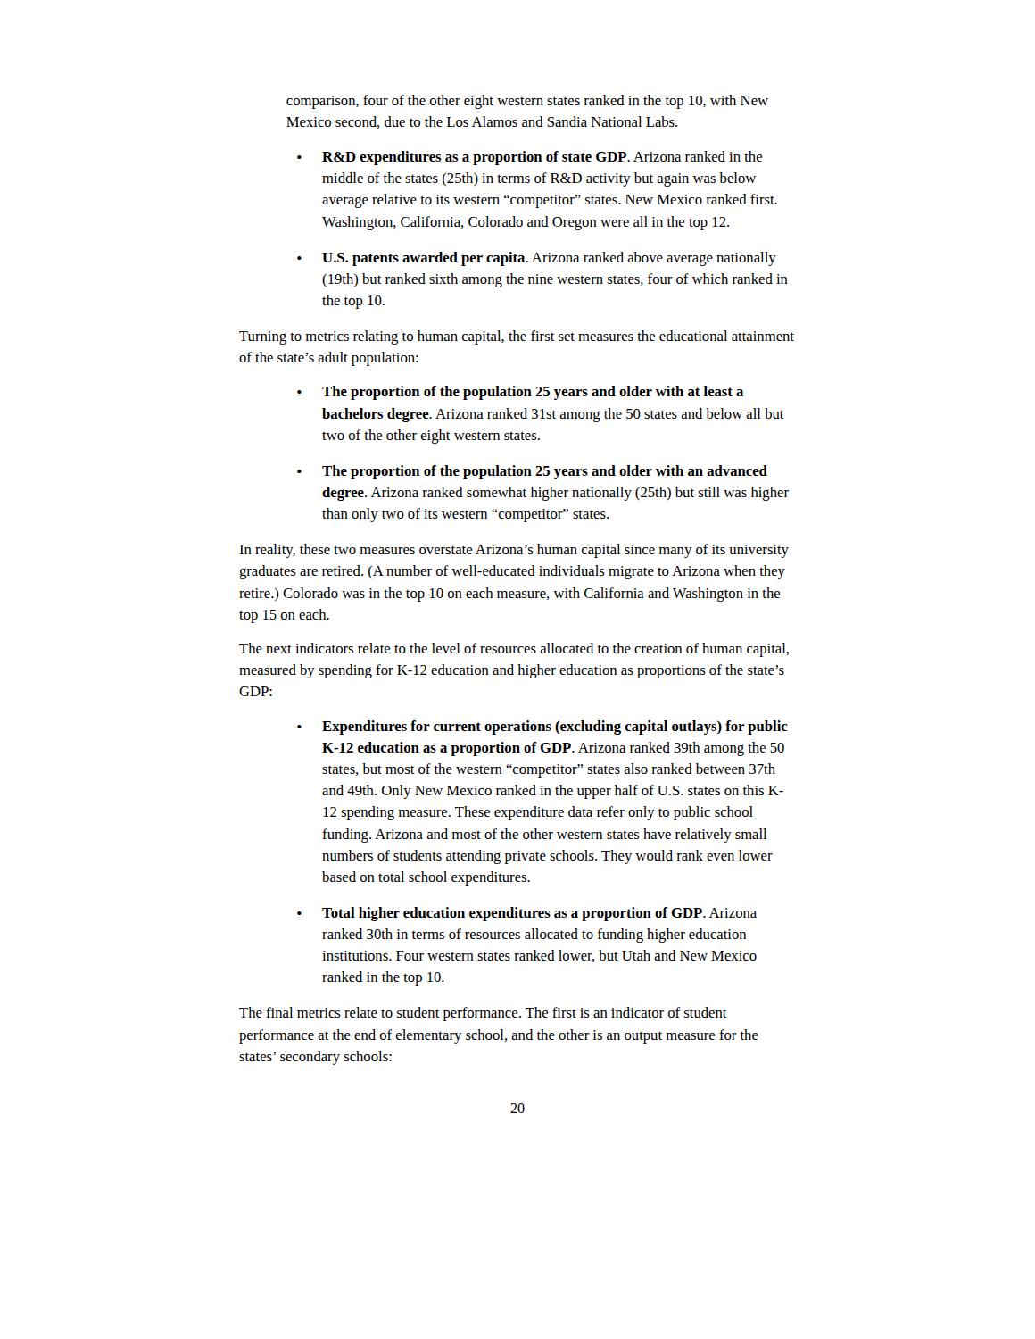comparison, four of the other eight western states ranked in the top 10, with New Mexico second, due to the Los Alamos and Sandia National Labs.
R&D expenditures as a proportion of state GDP. Arizona ranked in the middle of the states (25th) in terms of R&D activity but again was below average relative to its western “competitor” states. New Mexico ranked first. Washington, California, Colorado and Oregon were all in the top 12.
U.S. patents awarded per capita. Arizona ranked above average nationally (19th) but ranked sixth among the nine western states, four of which ranked in the top 10.
Turning to metrics relating to human capital, the first set measures the educational attainment of the state’s adult population:
The proportion of the population 25 years and older with at least a bachelors degree. Arizona ranked 31st among the 50 states and below all but two of the other eight western states.
The proportion of the population 25 years and older with an advanced degree. Arizona ranked somewhat higher nationally (25th) but still was higher than only two of its western “competitor” states.
In reality, these two measures overstate Arizona’s human capital since many of its university graduates are retired. (A number of well-educated individuals migrate to Arizona when they retire.) Colorado was in the top 10 on each measure, with California and Washington in the top 15 on each.
The next indicators relate to the level of resources allocated to the creation of human capital, measured by spending for K-12 education and higher education as proportions of the state’s GDP:
Expenditures for current operations (excluding capital outlays) for public K-12 education as a proportion of GDP. Arizona ranked 39th among the 50 states, but most of the western “competitor” states also ranked between 37th and 49th. Only New Mexico ranked in the upper half of U.S. states on this K-12 spending measure. These expenditure data refer only to public school funding. Arizona and most of the other western states have relatively small numbers of students attending private schools. They would rank even lower based on total school expenditures.
Total higher education expenditures as a proportion of GDP. Arizona ranked 30th in terms of resources allocated to funding higher education institutions. Four western states ranked lower, but Utah and New Mexico ranked in the top 10.
The final metrics relate to student performance. The first is an indicator of student performance at the end of elementary school, and the other is an output measure for the states’ secondary schools:
20